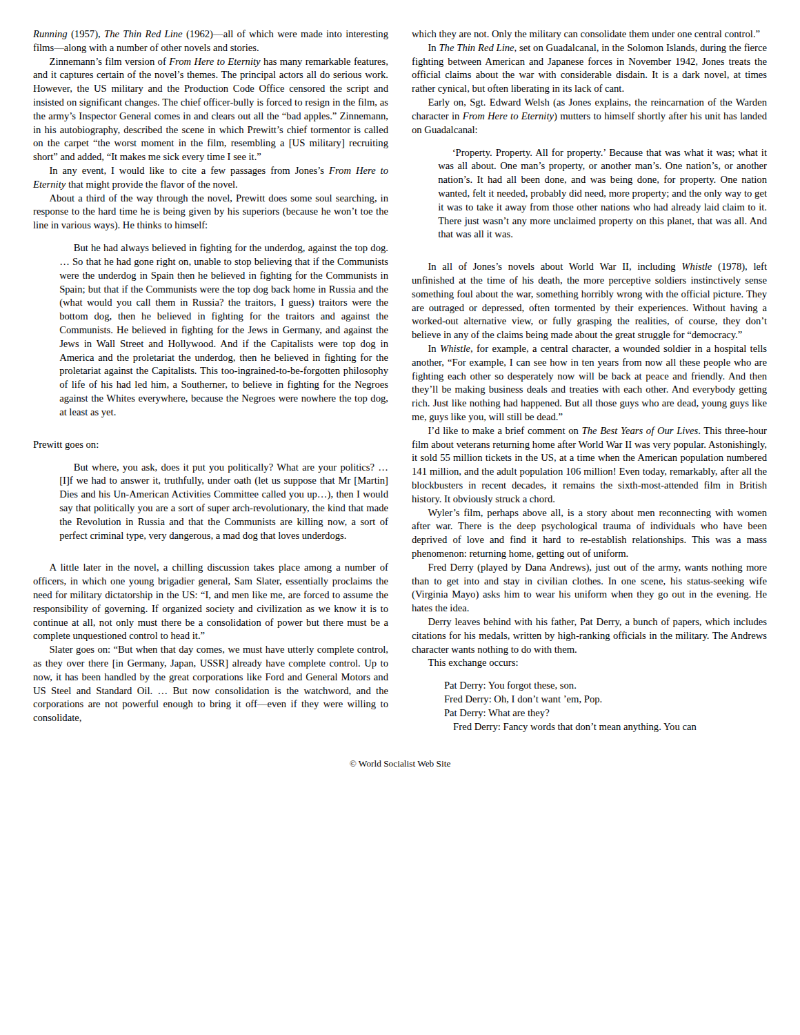Running (1957), The Thin Red Line (1962)—all of which were made into interesting films—along with a number of other novels and stories.
Zinnemann’s film version of From Here to Eternity has many remarkable features, and it captures certain of the novel’s themes. The principal actors all do serious work. However, the US military and the Production Code Office censored the script and insisted on significant changes. The chief officer-bully is forced to resign in the film, as the army’s Inspector General comes in and clears out all the “bad apples.” Zinnemann, in his autobiography, described the scene in which Prewitt’s chief tormentor is called on the carpet “the worst moment in the film, resembling a [US military] recruiting short” and added, “It makes me sick every time I see it.”
In any event, I would like to cite a few passages from Jones’s From Here to Eternity that might provide the flavor of the novel.
About a third of the way through the novel, Prewitt does some soul searching, in response to the hard time he is being given by his superiors (because he won’t toe the line in various ways). He thinks to himself:
But he had always believed in fighting for the underdog, against the top dog. … So that he had gone right on, unable to stop believing that if the Communists were the underdog in Spain then he believed in fighting for the Communists in Spain; but that if the Communists were the top dog back home in Russia and the (what would you call them in Russia? the traitors, I guess) traitors were the bottom dog, then he believed in fighting for the traitors and against the Communists. He believed in fighting for the Jews in Germany, and against the Jews in Wall Street and Hollywood. And if the Capitalists were top dog in America and the proletariat the underdog, then he believed in fighting for the proletariat against the Capitalists. This too-ingrained-to-be-forgotten philosophy of life of his had led him, a Southerner, to believe in fighting for the Negroes against the Whites everywhere, because the Negroes were nowhere the top dog, at least as yet.
Prewitt goes on:
But where, you ask, does it put you politically? What are your politics? … [I]f we had to answer it, truthfully, under oath (let us suppose that Mr [Martin] Dies and his Un-American Activities Committee called you up…), then I would say that politically you are a sort of super arch-revolutionary, the kind that made the Revolution in Russia and that the Communists are killing now, a sort of perfect criminal type, very dangerous, a mad dog that loves underdogs.
A little later in the novel, a chilling discussion takes place among a number of officers, in which one young brigadier general, Sam Slater, essentially proclaims the need for military dictatorship in the US: “I, and men like me, are forced to assume the responsibility of governing. If organized society and civilization as we know it is to continue at all, not only must there be a consolidation of power but there must be a complete unquestioned control to head it.”
Slater goes on: “But when that day comes, we must have utterly complete control, as they over there [in Germany, Japan, USSR] already have complete control. Up to now, it has been handled by the great corporations like Ford and General Motors and US Steel and Standard Oil. … But now consolidation is the watchword, and the corporations are not powerful enough to bring it off—even if they were willing to consolidate,
which they are not. Only the military can consolidate them under one central control.”
In The Thin Red Line, set on Guadalcanal, in the Solomon Islands, during the fierce fighting between American and Japanese forces in November 1942, Jones treats the official claims about the war with considerable disdain. It is a dark novel, at times rather cynical, but often liberating in its lack of cant.
Early on, Sgt. Edward Welsh (as Jones explains, the reincarnation of the Warden character in From Here to Eternity) mutters to himself shortly after his unit has landed on Guadalcanal:
‘Property. Property. All for property.’ Because that was what it was; what it was all about. One man’s property, or another man’s. One nation’s, or another nation’s. It had all been done, and was being done, for property. One nation wanted, felt it needed, probably did need, more property; and the only way to get it was to take it away from those other nations who had already laid claim to it. There just wasn’t any more unclaimed property on this planet, that was all. And that was all it was.
In all of Jones’s novels about World War II, including Whistle (1978), left unfinished at the time of his death, the more perceptive soldiers instinctively sense something foul about the war, something horribly wrong with the official picture. They are outraged or depressed, often tormented by their experiences. Without having a worked-out alternative view, or fully grasping the realities, of course, they don’t believe in any of the claims being made about the great struggle for “democracy.”
In Whistle, for example, a central character, a wounded soldier in a hospital tells another, “For example, I can see how in ten years from now all these people who are fighting each other so desperately now will be back at peace and friendly. And then they’ll be making business deals and treaties with each other. And everybody getting rich. Just like nothing had happened. But all those guys who are dead, young guys like me, guys like you, will still be dead.”
I’d like to make a brief comment on The Best Years of Our Lives. This three-hour film about veterans returning home after World War II was very popular. Astonishingly, it sold 55 million tickets in the US, at a time when the American population numbered 141 million, and the adult population 106 million! Even today, remarkably, after all the blockbusters in recent decades, it remains the sixth-most-attended film in British history. It obviously struck a chord.
Wyler’s film, perhaps above all, is a story about men reconnecting with women after war. There is the deep psychological trauma of individuals who have been deprived of love and find it hard to re-establish relationships. This was a mass phenomenon: returning home, getting out of uniform.
Fred Derry (played by Dana Andrews), just out of the army, wants nothing more than to get into and stay in civilian clothes. In one scene, his status-seeking wife (Virginia Mayo) asks him to wear his uniform when they go out in the evening. He hates the idea.
Derry leaves behind with his father, Pat Derry, a bunch of papers, which includes citations for his medals, written by high-ranking officials in the military. The Andrews character wants nothing to do with them.
This exchange occurs:
Pat Derry: You forgot these, son.
Fred Derry: Oh, I don’t want ’em, Pop.
Pat Derry: What are they?
Fred Derry: Fancy words that don’t mean anything. You can
© World Socialist Web Site